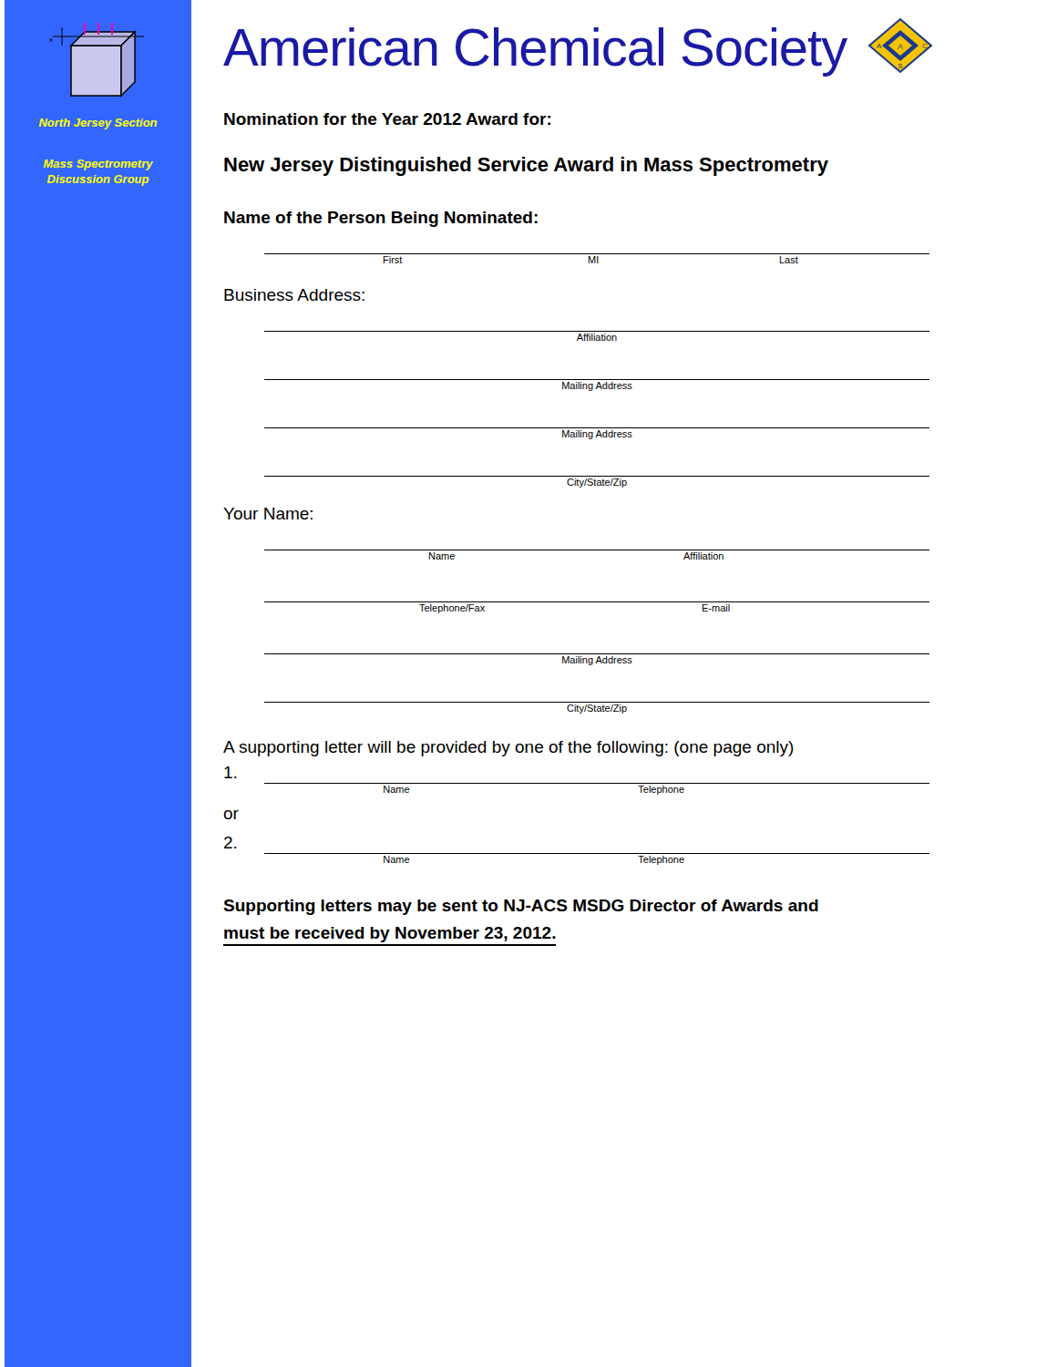x
North Jersey Section
Mass Spectrometry
Discussion Group
American Chemical Society
A A C S
Nomination for the Year 2012 Award for:
New Jersey Distinguished Service Award in Mass Spectrometry
Name of the Person Being Nominated:
First MI Last
Business Address:
Affiliation
Mailing Address
Mailing Address
City/State/Zip
Your Name:
Name Affiliation
Telephone/Fax E-mail
Mailing Address
City/State/Zip
A supporting letter will be provided by one of the following: (one page only)
1. Name Telephone
or
2. Name Telephone
Supporting letters may be sent to NJ-ACS MSDG Director of Awards and
must be received by November 23, 2012.